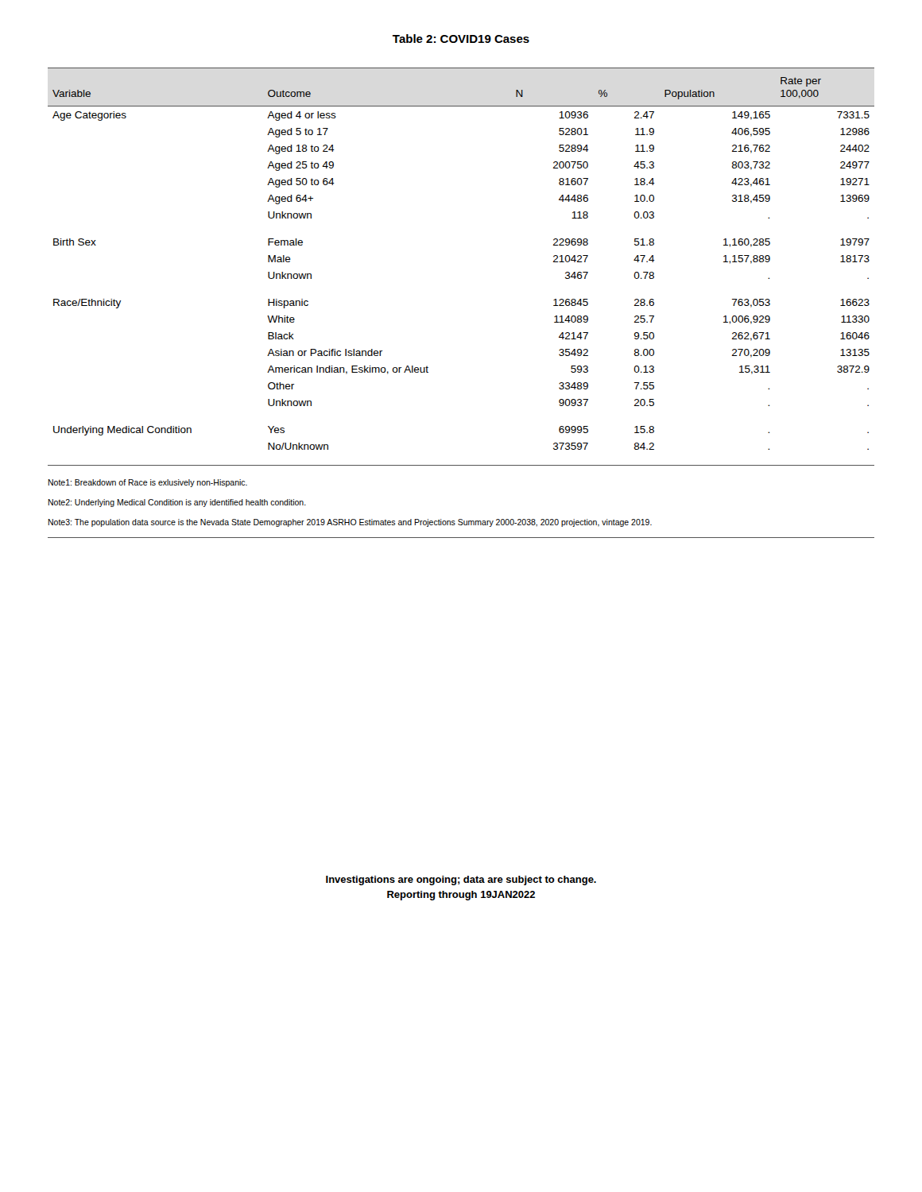Table 2: COVID19 Cases
| Variable | Outcome | N | % | Population | Rate per 100,000 |
| --- | --- | --- | --- | --- | --- |
| Age Categories | Aged 4 or less | 10936 | 2.47 | 149,165 | 7331.5 |
| | Aged 5 to 17 | 52801 | 11.9 | 406,595 | 12986 |
| | Aged 18 to 24 | 52894 | 11.9 | 216,762 | 24402 |
| | Aged 25 to 49 | 200750 | 45.3 | 803,732 | 24977 |
| | Aged 50 to 64 | 81607 | 18.4 | 423,461 | 19271 |
| | Aged 64+ | 44486 | 10.0 | 318,459 | 13969 |
| | Unknown | 118 | 0.03 | . | . |
| Birth Sex | Female | 229698 | 51.8 | 1,160,285 | 19797 |
| | Male | 210427 | 47.4 | 1,157,889 | 18173 |
| | Unknown | 3467 | 0.78 | . | . |
| Race/Ethnicity | Hispanic | 126845 | 28.6 | 763,053 | 16623 |
| | White | 114089 | 25.7 | 1,006,929 | 11330 |
| | Black | 42147 | 9.50 | 262,671 | 16046 |
| | Asian or Pacific Islander | 35492 | 8.00 | 270,209 | 13135 |
| | American Indian, Eskimo, or Aleut | 593 | 0.13 | 15,311 | 3872.9 |
| | Other | 33489 | 7.55 | . | . |
| | Unknown | 90937 | 20.5 | . | . |
| Underlying Medical Condition | Yes | 69995 | 15.8 | . | . |
| | No/Unknown | 373597 | 84.2 | . | . |
Note1: Breakdown of Race is exlusively non-Hispanic.
Note2: Underlying Medical Condition is any identified health condition.
Note3: The population data source is the Nevada State Demographer 2019 ASRHO Estimates and Projections Summary 2000-2038, 2020 projection, vintage 2019.
Investigations are ongoing; data are subject to change.
Reporting through 19JAN2022